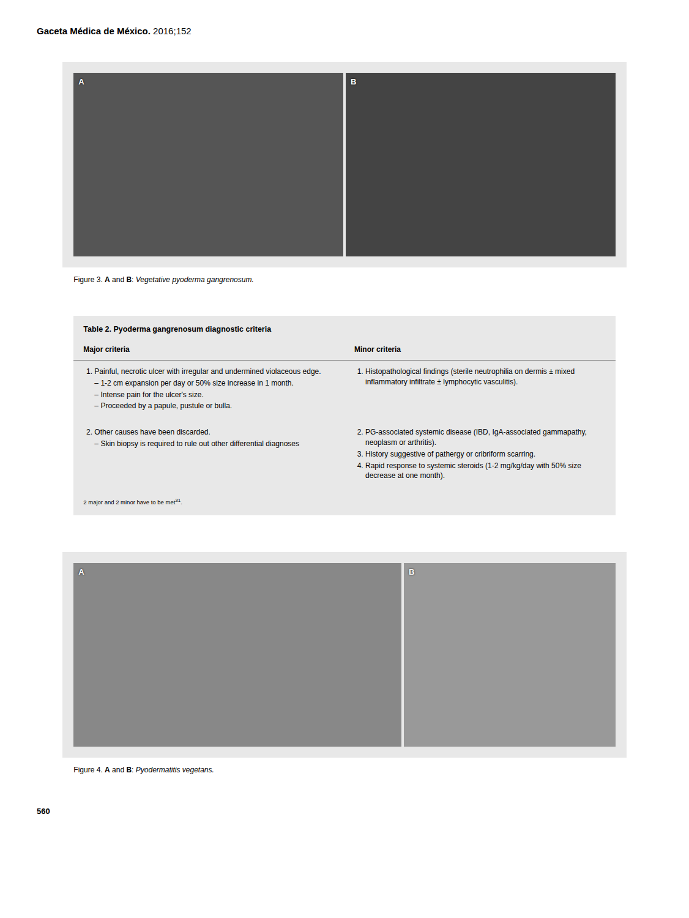Gaceta Médica de México. 2016;152
A
B
Figure 3. A and B: Vegetative pyoderma gangrenosum.
Table 2. Pyoderma gangrenosum diagnostic criteria
| Major criteria | Minor criteria |
| --- | --- |
| Painful, necrotic ulcer with irregular and undermined violaceous edge. 1-2 cm expansion per day or 50% size increase in 1 month. Intense pain for the ulcer's size. Proceeded by a papule, pustule or bulla. | Histopathological findings (sterile neutrophilia on dermis ± mixed inflammatory infiltrate ± lymphocytic vasculitis). |
| Other causes have been discarded. Skin biopsy is required to rule out other differential diagnoses | PG-associated systemic disease (IBD, IgA-associated gammapathy, neoplasm or arthritis). History suggestive of pathergy or cribriform scarring. Rapid response to systemic steroids (1-2 mg/kg/day with 50% size decrease at one month). |
| 2 major and 2 minor have to be met 31 . |
A
B
Figure 4. A and B: Pyodermatitis vegetans.
560